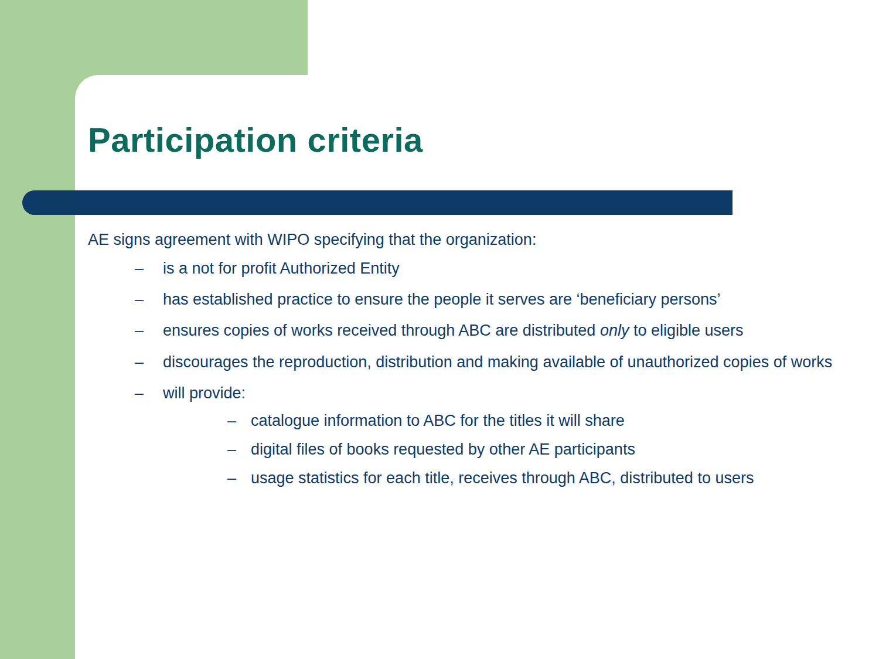Participation criteria
AE signs agreement with WIPO specifying that the organization:
is a not for profit Authorized Entity
has established practice to ensure the people it serves are ‘beneficiary persons’
ensures copies of works received through ABC are distributed only to eligible users
discourages the reproduction, distribution and making available of unauthorized copies of works
will provide:
catalogue information to ABC for the titles it will share
digital files of books requested by other AE participants
usage statistics for each title, receives through ABC, distributed to users